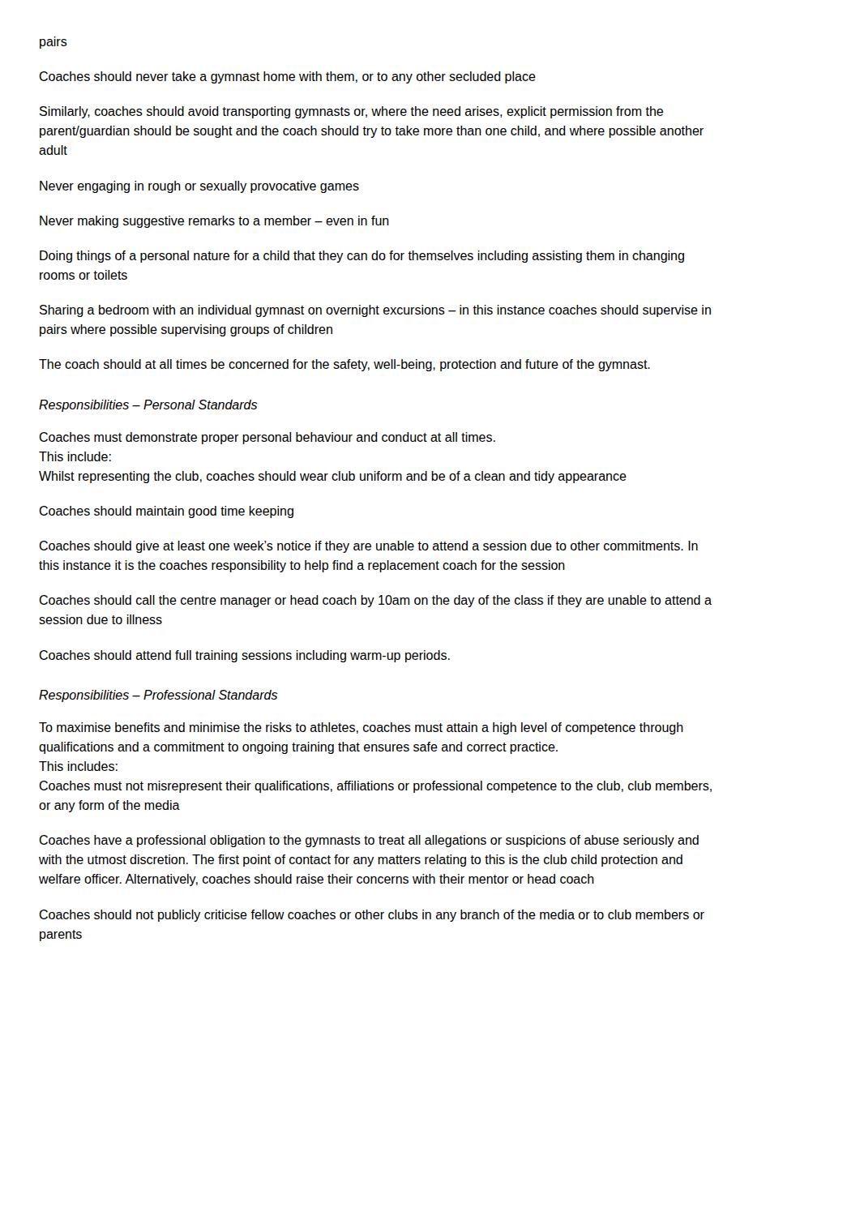pairs
Coaches should never take a gymnast home with them, or to any other secluded place
Similarly, coaches should avoid transporting gymnasts or, where the need arises, explicit permission from the parent/guardian should be sought and the coach should try to take more than one child, and where possible another adult
Never engaging in rough or sexually provocative games
Never making suggestive remarks to a member – even in fun
Doing things of a personal nature for a child that they can do for themselves including assisting them in changing rooms or toilets
Sharing a bedroom with an individual gymnast on overnight excursions – in this instance coaches should supervise in pairs where possible supervising groups of children
The coach should at all times be concerned for the safety, well-being, protection and future of the gymnast.
Responsibilities – Personal Standards
Coaches must demonstrate proper personal behaviour and conduct at all times.
This include:
Whilst representing the club, coaches should wear club uniform and be of a clean and tidy appearance
Coaches should maintain good time keeping
Coaches should give at least one week’s notice if they are unable to attend a session due to other commitments. In this instance it is the coaches responsibility to help find a replacement coach for the session
Coaches should call the centre manager or head coach by 10am on the day of the class if they are unable to attend a session due to illness
Coaches should attend full training sessions including warm-up periods.
Responsibilities – Professional Standards
To maximise benefits and minimise the risks to athletes, coaches must attain a high level of competence through qualifications and a commitment to ongoing training that ensures safe and correct practice.
This includes:
Coaches must not misrepresent their qualifications, affiliations or professional competence to the club, club members, or any form of the media
Coaches have a professional obligation to the gymnasts to treat all allegations or suspicions of abuse seriously and with the utmost discretion. The first point of contact for any matters relating to this is the club child protection and welfare officer. Alternatively, coaches should raise their concerns with their mentor or head coach
Coaches should not publicly criticise fellow coaches or other clubs in any branch of the media or to club members or parents